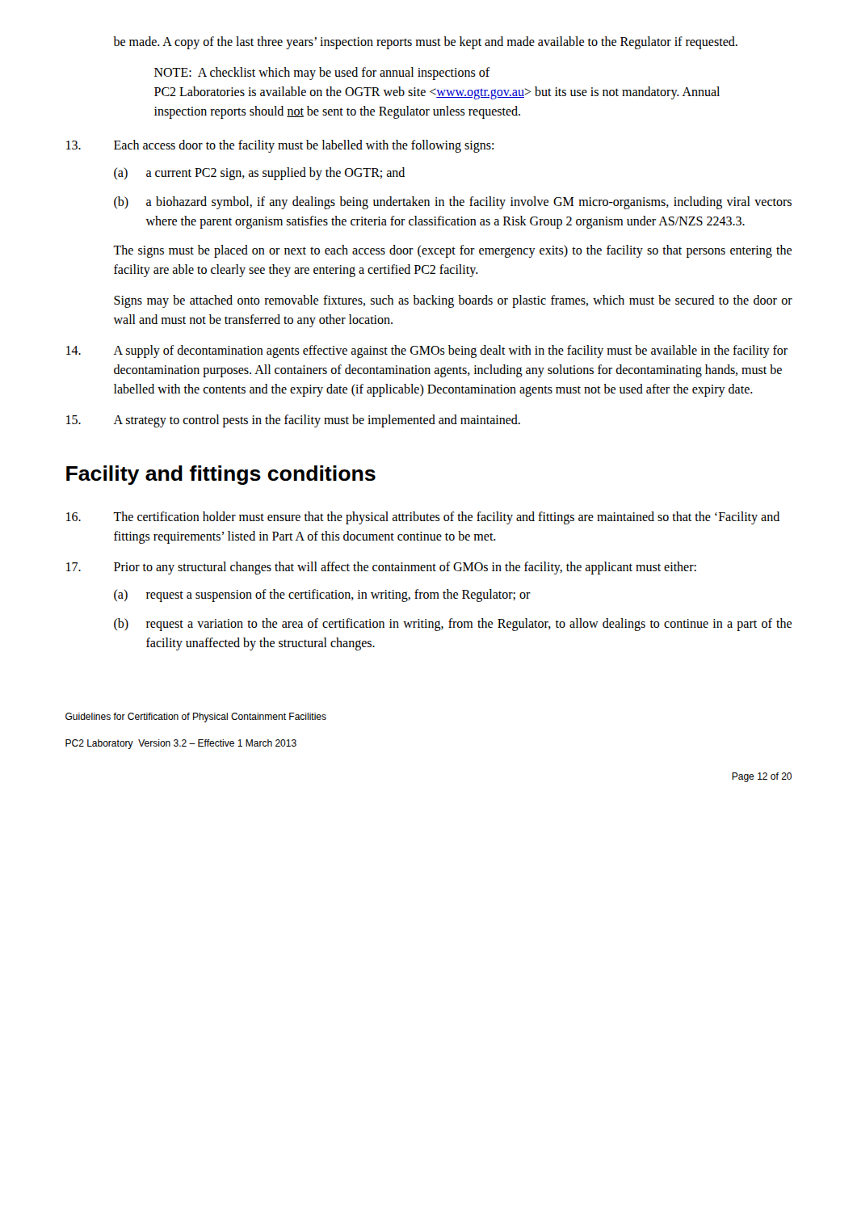be made. A copy of the last three years’ inspection reports must be kept and made available to the Regulator if requested.
NOTE: A checklist which may be used for annual inspections of
PC2 Laboratories is available on the OGTR web site <www.ogtr.gov.au> but its use is not mandatory. Annual inspection reports should not be sent to the Regulator unless requested.
13. Each access door to the facility must be labelled with the following signs:
(a) a current PC2 sign, as supplied by the OGTR; and
(b) a biohazard symbol, if any dealings being undertaken in the facility involve GM micro-organisms, including viral vectors where the parent organism satisfies the criteria for classification as a Risk Group 2 organism under AS/NZS 2243.3.
The signs must be placed on or next to each access door (except for emergency exits) to the facility so that persons entering the facility are able to clearly see they are entering a certified PC2 facility.
Signs may be attached onto removable fixtures, such as backing boards or plastic frames, which must be secured to the door or wall and must not be transferred to any other location.
14. A supply of decontamination agents effective against the GMOs being dealt with in the facility must be available in the facility for decontamination purposes. All containers of decontamination agents, including any solutions for decontaminating hands, must be labelled with the contents and the expiry date (if applicable) Decontamination agents must not be used after the expiry date.
15. A strategy to control pests in the facility must be implemented and maintained.
Facility and fittings conditions
16. The certification holder must ensure that the physical attributes of the facility and fittings are maintained so that the ‘Facility and fittings requirements’ listed in Part A of this document continue to be met.
17. Prior to any structural changes that will affect the containment of GMOs in the facility, the applicant must either:
(a) request a suspension of the certification, in writing, from the Regulator; or
(b) request a variation to the area of certification in writing, from the Regulator, to allow dealings to continue in a part of the facility unaffected by the structural changes.
Guidelines for Certification of Physical Containment Facilities
PC2 Laboratory Version 3.2 – Effective 1 March 2013
Page 12 of 20